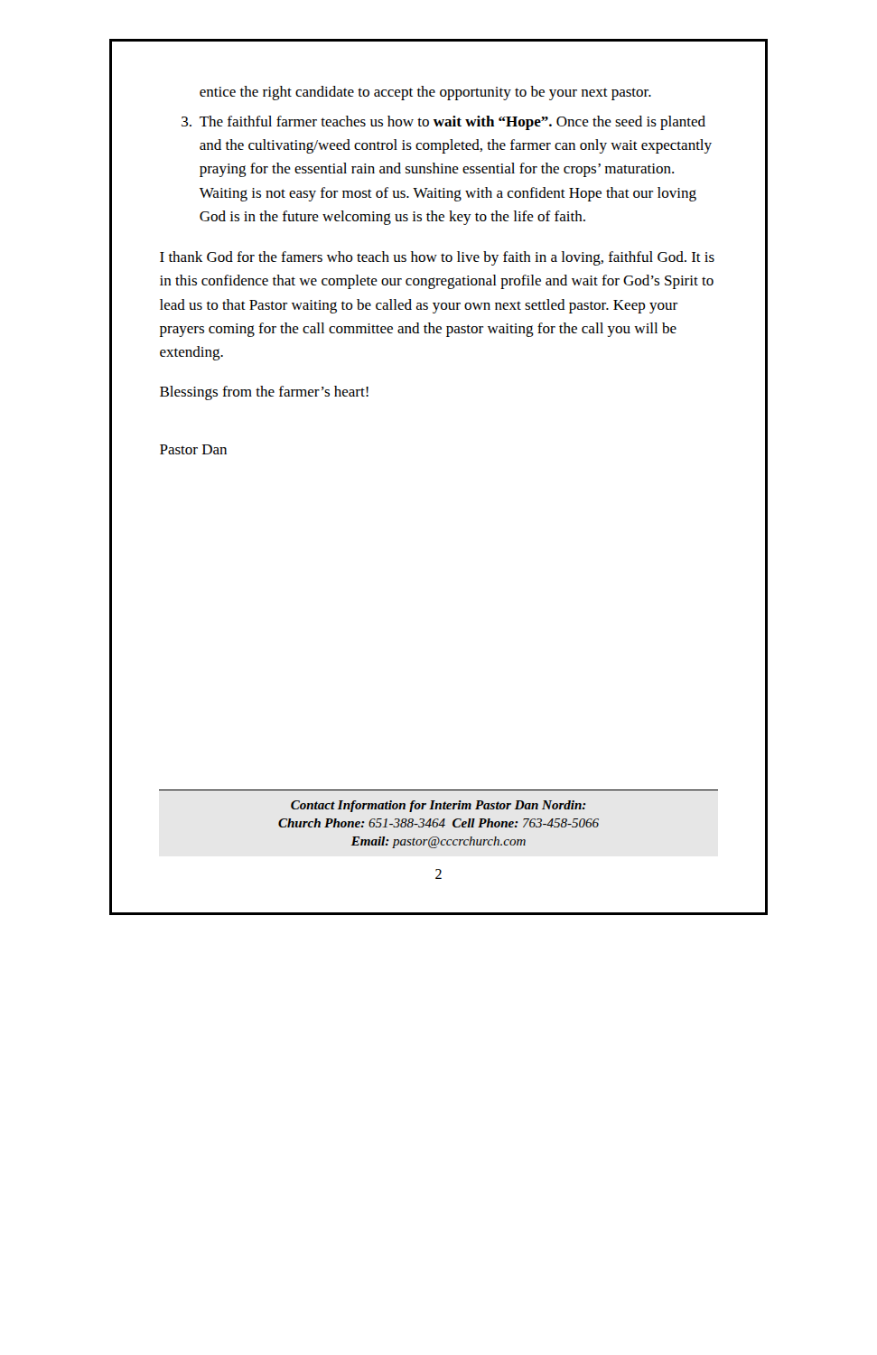entice the right candidate to accept the opportunity to be your next pastor.
3. The faithful farmer teaches us how to wait with “Hope”. Once the seed is planted and the cultivating/weed control is completed, the farmer can only wait expectantly praying for the essential rain and sunshine essential for the crops’ maturation. Waiting is not easy for most of us. Waiting with a confident Hope that our loving God is in the future welcoming us is the key to the life of faith.
I thank God for the famers who teach us how to live by faith in a loving, faithful God. It is in this confidence that we complete our congregational profile and wait for God’s Spirit to lead us to that Pastor waiting to be called as your own next settled pastor. Keep your prayers coming for the call committee and the pastor waiting for the call you will be extending.
Blessings from the farmer’s heart!
Pastor Dan
Contact Information for Interim Pastor Dan Nordin:
Church Phone: 651-388-3464 Cell Phone: 763-458-5066
Email: pastor@cccrchurch.com
2